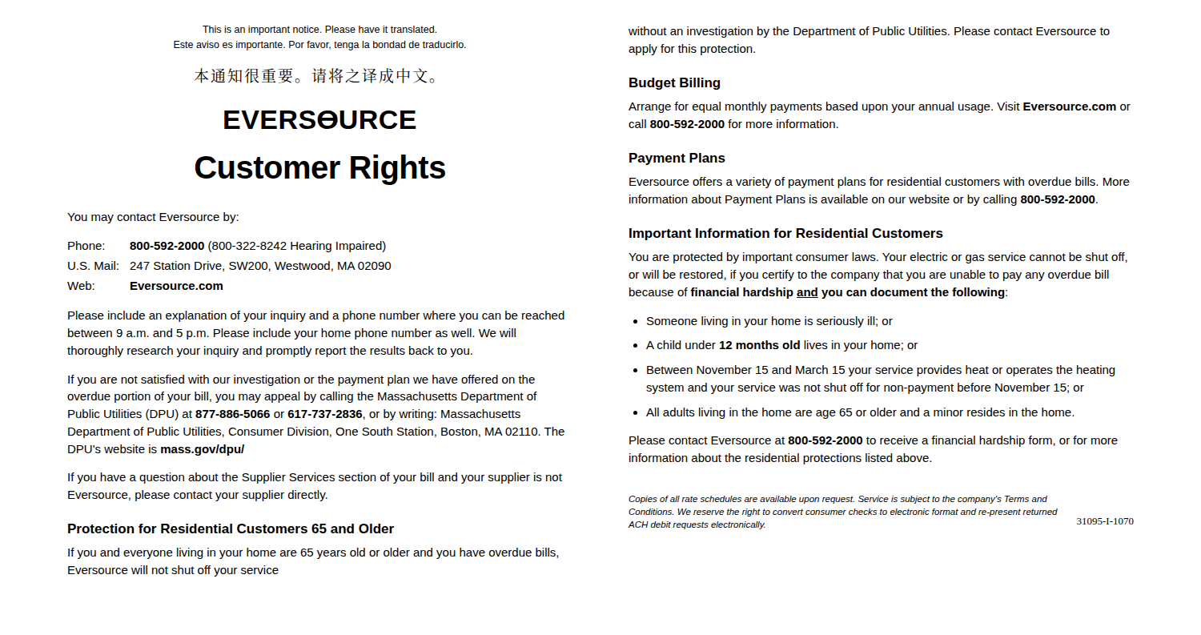This is an important notice. Please have it translated.
Este aviso es importante. Por favor, tenga la bondad de traducirlo.
本通知很重要。请将之译成中文。
EVERSϴURCE
Customer Rights
You may contact Eversource by:
Phone:
800-592-2000 (800-322-8242 Hearing Impaired)
U.S. Mail:
247 Station Drive, SW200, Westwood, MA 02090
Web:
Eversource.com
Please include an explanation of your inquiry and a phone number where you can be reached between 9 a.m. and 5 p.m. Please include your home phone number as well. We will thoroughly research your inquiry and promptly report the results back to you.
If you are not satisfied with our investigation or the payment plan we have offered on the overdue portion of your bill, you may appeal by calling the Massachusetts Department of Public Utilities (DPU) at 877-886-5066 or 617-737-2836, or by writing: Massachusetts Department of Public Utilities, Consumer Division, One South Station, Boston, MA 02110. The DPU's website is mass.gov/dpu/
If you have a question about the Supplier Services section of your bill and your supplier is not Eversource, please contact your supplier directly.
Protection for Residential Customers 65 and Older
If you and everyone living in your home are 65 years old or older and you have overdue bills, Eversource will not shut off your service
without an investigation by the Department of Public Utilities. Please contact Eversource to apply for this protection.
Budget Billing
Arrange for equal monthly payments based upon your annual usage. Visit Eversource.com or call 800-592-2000 for more information.
Payment Plans
Eversource offers a variety of payment plans for residential customers with overdue bills. More information about Payment Plans is available on our website or by calling 800-592-2000.
Important Information for Residential Customers
You are protected by important consumer laws. Your electric or gas service cannot be shut off, or will be restored, if you certify to the company that you are unable to pay any overdue bill because of financial hardship and you can document the following:
Someone living in your home is seriously ill; or
A child under 12 months old lives in your home; or
Between November 15 and March 15 your service provides heat or operates the heating system and your service was not shut off for non-payment before November 15; or
All adults living in the home are age 65 or older and a minor resides in the home.
Please contact Eversource at 800-592-2000 to receive a financial hardship form, or for more information about the residential protections listed above.
Copies of all rate schedules are available upon request. Service is subject to the company's Terms and Conditions. We reserve the right to convert consumer checks to electronic format and re-present returned ACH debit requests electronically.
31095-I-1070